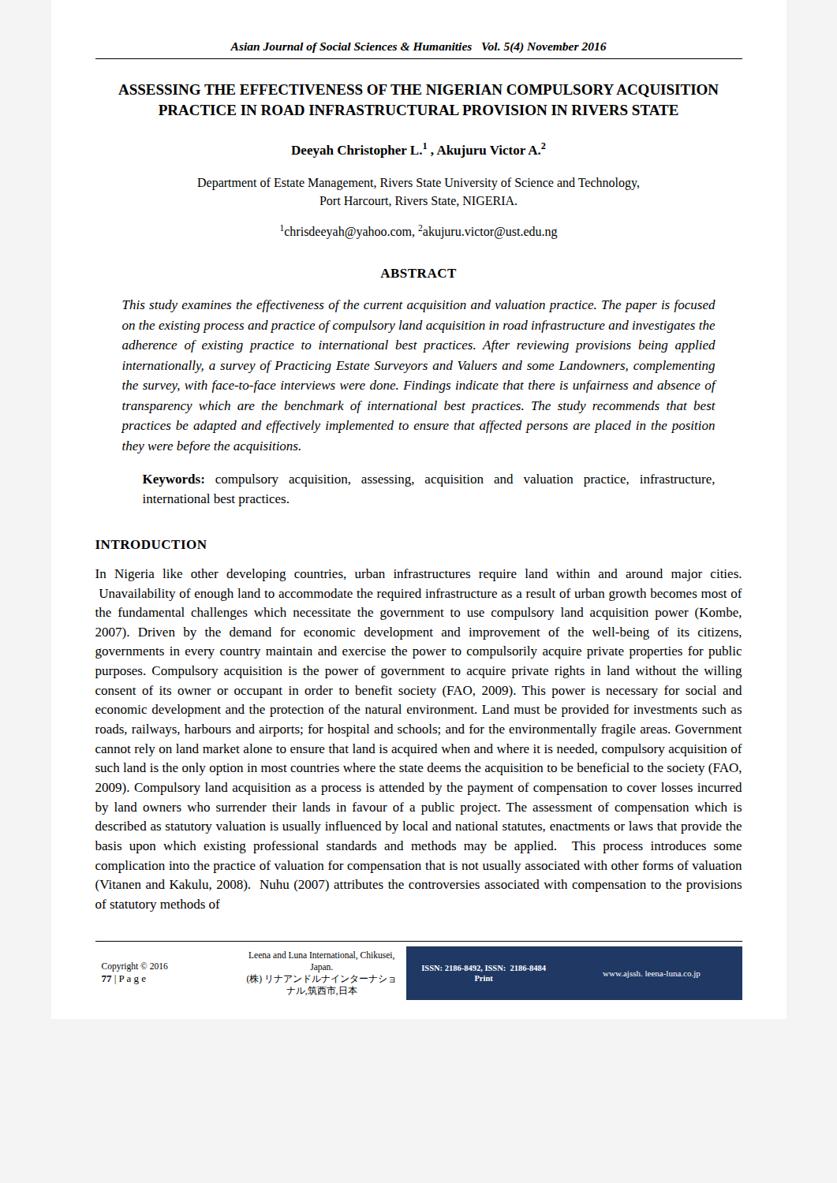Asian Journal of Social Sciences & Humanities Vol. 5(4) November 2016
Assessing the Effectiveness of the Nigerian Compulsory Acquisition Practice in Road Infrastructural Provision in Rivers State
Deeyah Christopher L.1 , Akujuru Victor A.2
Department of Estate Management, Rivers State University of Science and Technology,
Port Harcourt, Rivers State, NIGERIA.
1chrisdeeyah@yahoo.com, 2akujuru.victor@ust.edu.ng
ABSTRACT
This study examines the effectiveness of the current acquisition and valuation practice. The paper is focused on the existing process and practice of compulsory land acquisition in road infrastructure and investigates the adherence of existing practice to international best practices. After reviewing provisions being applied internationally, a survey of Practicing Estate Surveyors and Valuers and some Landowners, complementing the survey, with face-to-face interviews were done. Findings indicate that there is unfairness and absence of transparency which are the benchmark of international best practices. The study recommends that best practices be adapted and effectively implemented to ensure that affected persons are placed in the position they were before the acquisitions.
Keywords: compulsory acquisition, assessing, acquisition and valuation practice, infrastructure, international best practices.
INTRODUCTION
In Nigeria like other developing countries, urban infrastructures require land within and around major cities. Unavailability of enough land to accommodate the required infrastructure as a result of urban growth becomes most of the fundamental challenges which necessitate the government to use compulsory land acquisition power (Kombe, 2007). Driven by the demand for economic development and improvement of the well-being of its citizens, governments in every country maintain and exercise the power to compulsorily acquire private properties for public purposes. Compulsory acquisition is the power of government to acquire private rights in land without the willing consent of its owner or occupant in order to benefit society (FAO, 2009). This power is necessary for social and economic development and the protection of the natural environment. Land must be provided for investments such as roads, railways, harbours and airports; for hospital and schools; and for the environmentally fragile areas. Government cannot rely on land market alone to ensure that land is acquired when and where it is needed, compulsory acquisition of such land is the only option in most countries where the state deems the acquisition to be beneficial to the society (FAO, 2009). Compulsory land acquisition as a process is attended by the payment of compensation to cover losses incurred by land owners who surrender their lands in favour of a public project. The assessment of compensation which is described as statutory valuation is usually influenced by local and national statutes, enactments or laws that provide the basis upon which existing professional standards and methods may be applied. This process introduces some complication into the practice of valuation for compensation that is not usually associated with other forms of valuation (Vitanen and Kakulu, 2008). Nuhu (2007) attributes the controversies associated with compensation to the provisions of statutory methods of
Copyright © 2016
77 | P a g e
Leena and Luna International, Chikusei, Japan.
(株) リナアンドルナインターナショナル,筑西市,日本
ISSN: 2186-8492, ISSN: 2186-8484 Print
www.ajssh. leena-luna.co.jp